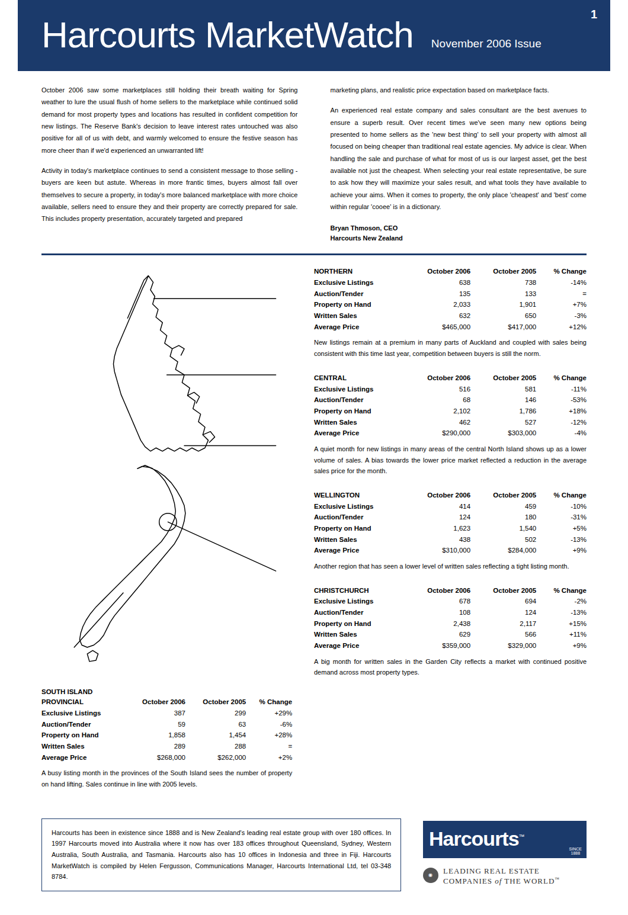1
Harcourts MarketWatch
November 2006 Issue
October 2006 saw some marketplaces still holding their breath waiting for Spring weather to lure the usual flush of home sellers to the marketplace while continued solid demand for most property types and locations has resulted in confident competition for new listings. The Reserve Bank's decision to leave interest rates untouched was also positive for all of us with debt, and warmly welcomed to ensure the festive season has more cheer than if we'd experienced an unwarranted lift!
Activity in today's marketplace continues to send a consistent message to those selling - buyers are keen but astute. Whereas in more frantic times, buyers almost fall over themselves to secure a property, in today's more balanced marketplace with more choice available, sellers need to ensure they and their property are correctly prepared for sale. This includes property presentation, accurately targeted and prepared
marketing plans, and realistic price expectation based on marketplace facts.
An experienced real estate company and sales consultant are the best avenues to ensure a superb result. Over recent times we've seen many new options being presented to home sellers as the 'new best thing' to sell your property with almost all focused on being cheaper than traditional real estate agencies. My advice is clear. When handling the sale and purchase of what for most of us is our largest asset, get the best available not just the cheapest. When selecting your real estate representative, be sure to ask how they will maximize your sales result, and what tools they have available to achieve your aims. When it comes to property, the only place 'cheapest' and 'best' come within regular 'cooee' is in a dictionary.
Bryan Thmoson, CEO
Harcourts New Zealand
| SOUTH ISLAND |
| --- |
| PROVINCIAL | October 2006 | October 2005 | % Change |
| Exclusive Listings | 387 | 299 | +29% |
| Auction/Tender | 59 | 63 | -6% |
| Property on Hand | 1,858 | 1,454 | +28% |
| Written Sales | 289 | 288 | = |
| Average Price | $268,000 | $262,000 | +2% |
A busy listing month in the provinces of the South Island sees the number of property on hand lifting. Sales continue in line with 2005 levels.
| NORTHERN | October 2006 | October 2005 | % Change |
| --- | --- | --- | --- |
| Exclusive Listings | 638 | 738 | -14% |
| Auction/Tender | 135 | 133 | = |
| Property on Hand | 2,033 | 1,901 | +7% |
| Written Sales | 632 | 650 | -3% |
| Average Price | $465,000 | $417,000 | +12% |
New listings remain at a premium in many parts of Auckland and coupled with sales being consistent with this time last year, competition between buyers is still the norm.
| CENTRAL | October 2006 | October 2005 | % Change |
| --- | --- | --- | --- |
| Exclusive Listings | 516 | 581 | -11% |
| Auction/Tender | 68 | 146 | -53% |
| Property on Hand | 2,102 | 1,786 | +18% |
| Written Sales | 462 | 527 | -12% |
| Average Price | $290,000 | $303,000 | -4% |
A quiet month for new listings in many areas of the central North Island shows up as a lower volume of sales. A bias towards the lower price market reflected a reduction in the average sales price for the month.
| WELLINGTON | October 2006 | October 2005 | % Change |
| --- | --- | --- | --- |
| Exclusive Listings | 414 | 459 | -10% |
| Auction/Tender | 124 | 180 | -31% |
| Property on Hand | 1,623 | 1,540 | +5% |
| Written Sales | 438 | 502 | -13% |
| Average Price | $310,000 | $284,000 | +9% |
Another region that has seen a lower level of written sales reflecting a tight listing month.
| CHRISTCHURCH | October 2006 | October 2005 | % Change |
| --- | --- | --- | --- |
| Exclusive Listings | 678 | 694 | -2% |
| Auction/Tender | 108 | 124 | -13% |
| Property on Hand | 2,438 | 2,117 | +15% |
| Written Sales | 629 | 566 | +11% |
| Average Price | $359,000 | $329,000 | +9% |
A big month for written sales in the Garden City reflects a market with continued positive demand across most property types.
Harcourts has been in existence since 1888 and is New Zealand's leading real estate group with over 180 offices. In 1997 Harcourts moved into Australia where it now has over 183 offices throughout Queensland, Sydney, Western Australia, South Australia, and Tasmania. Harcourts also has 10 offices in Indonesia and three in Fiji. Harcourts MarketWatch is compiled by Helen Fergusson, Communications Manager, Harcourts International Ltd, tel 03-348 8784.
Harcourts™SINCE
1888
◉ LEADING REAL ESTATE
COMPANIES of THE WORLD™